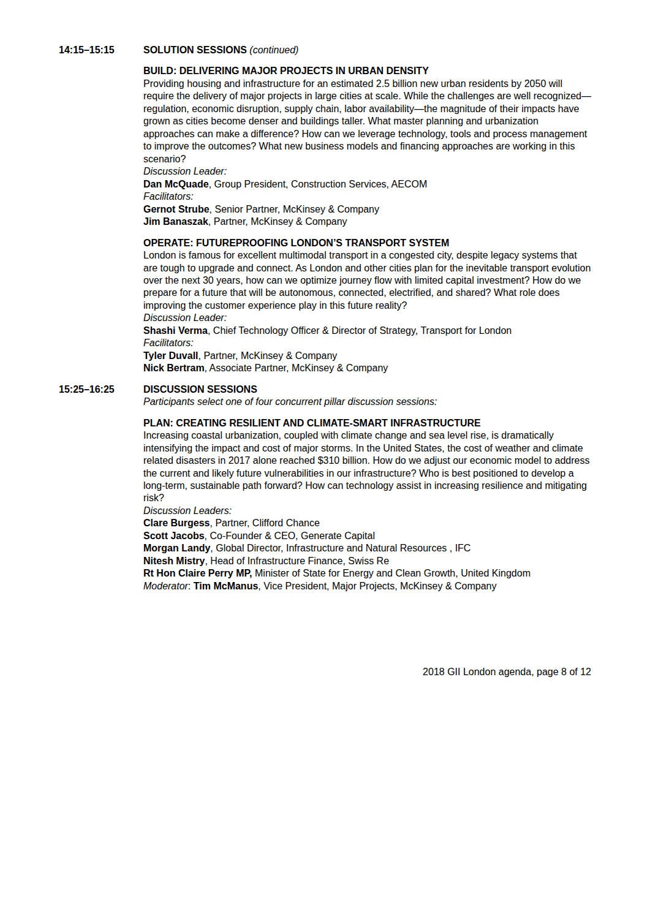14:15–15:15
SOLUTION SESSIONS (continued)
BUILD: DELIVERING MAJOR PROJECTS IN URBAN DENSITY
Providing housing and infrastructure for an estimated 2.5 billion new urban residents by 2050 will require the delivery of major projects in large cities at scale. While the challenges are well recognized—regulation, economic disruption, supply chain, labor availability—the magnitude of their impacts have grown as cities become denser and buildings taller. What master planning and urbanization approaches can make a difference? How can we leverage technology, tools and process management to improve the outcomes? What new business models and financing approaches are working in this scenario?
Discussion Leader:
Dan McQuade, Group President, Construction Services, AECOM
Facilitators:
Gernot Strube, Senior Partner, McKinsey & Company
Jim Banaszak, Partner, McKinsey & Company
OPERATE: FUTUREPROOFING LONDON’S TRANSPORT SYSTEM
London is famous for excellent multimodal transport in a congested city, despite legacy systems that are tough to upgrade and connect. As London and other cities plan for the inevitable transport evolution over the next 30 years, how can we optimize journey flow with limited capital investment? How do we prepare for a future that will be autonomous, connected, electrified, and shared? What role does improving the customer experience play in this future reality?
Discussion Leader:
Shashi Verma, Chief Technology Officer & Director of Strategy, Transport for London
Facilitators:
Tyler Duvall, Partner, McKinsey & Company
Nick Bertram, Associate Partner, McKinsey & Company
15:25–16:25
DISCUSSION SESSIONS
Participants select one of four concurrent pillar discussion sessions:
PLAN: CREATING RESILIENT AND CLIMATE-SMART INFRASTRUCTURE
Increasing coastal urbanization, coupled with climate change and sea level rise, is dramatically intensifying the impact and cost of major storms. In the United States, the cost of weather and climate related disasters in 2017 alone reached $310 billion. How do we adjust our economic model to address the current and likely future vulnerabilities in our infrastructure? Who is best positioned to develop a long-term, sustainable path forward? How can technology assist in increasing resilience and mitigating risk?
Discussion Leaders:
Clare Burgess, Partner, Clifford Chance
Scott Jacobs, Co-Founder & CEO, Generate Capital
Morgan Landy, Global Director, Infrastructure and Natural Resources , IFC
Nitesh Mistry, Head of Infrastructure Finance, Swiss Re
Rt Hon Claire Perry MP, Minister of State for Energy and Clean Growth, United Kingdom
Moderator: Tim McManus, Vice President, Major Projects, McKinsey & Company
2018 GII London agenda, page 8 of 12